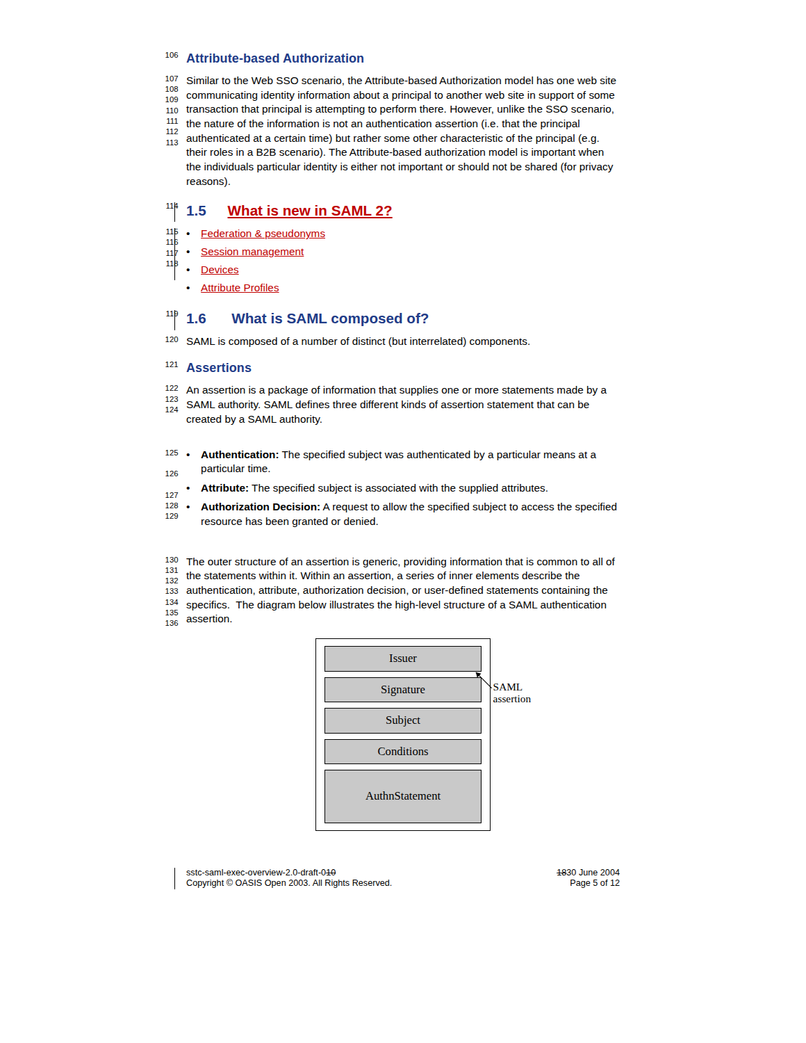106
Attribute-based Authorization
107
108
109
110
111
112
113
Similar to the Web SSO scenario, the Attribute-based Authorization model has one web site communicating identity information about a principal to another web site in support of some transaction that principal is attempting to perform there. However, unlike the SSO scenario, the nature of the information is not an authentication assertion (i.e. that the principal authenticated at a certain time) but rather some other characteristic of the principal (e.g. their roles in a B2B scenario). The Attribute-based authorization model is important when the individuals particular identity is either not important or should not be shared (for privacy reasons).
114
1.5 What is new in SAML 2?
115
116
117
118
•Federation & pseudonyms
•Session management
•Devices
•Attribute Profiles
119
1.6 What is SAML composed of?
120
SAML is composed of a number of distinct (but interrelated) components.
121
Assertions
122
123
124
An assertion is a package of information that supplies one or more statements made by a SAML authority. SAML defines three different kinds of assertion statement that can be created by a SAML authority.
125
126
127
128
129
•Authentication: The specified subject was authenticated by a particular means at a particular time.
•Attribute: The specified subject is associated with the supplied attributes.
•Authorization Decision: A request to allow the specified subject to access the specified resource has been granted or denied.
130
131
132
133
134
135
136
The outer structure of an assertion is generic, providing information that is common to all of the statements within it. Within an assertion, a series of inner elements describe the authentication, attribute, authorization decision, or user-defined statements containing the specifics. The diagram below illustrates the high-level structure of a SAML authentication assertion.
Issuer
Signature
Subject
Conditions
AuthnStatement
SAML
assertion
sstc-saml-exec-overview-2.0-draft-010
1830 June 2004
Copyright © OASIS Open 2003. All Rights Reserved.
Page 5 of 12